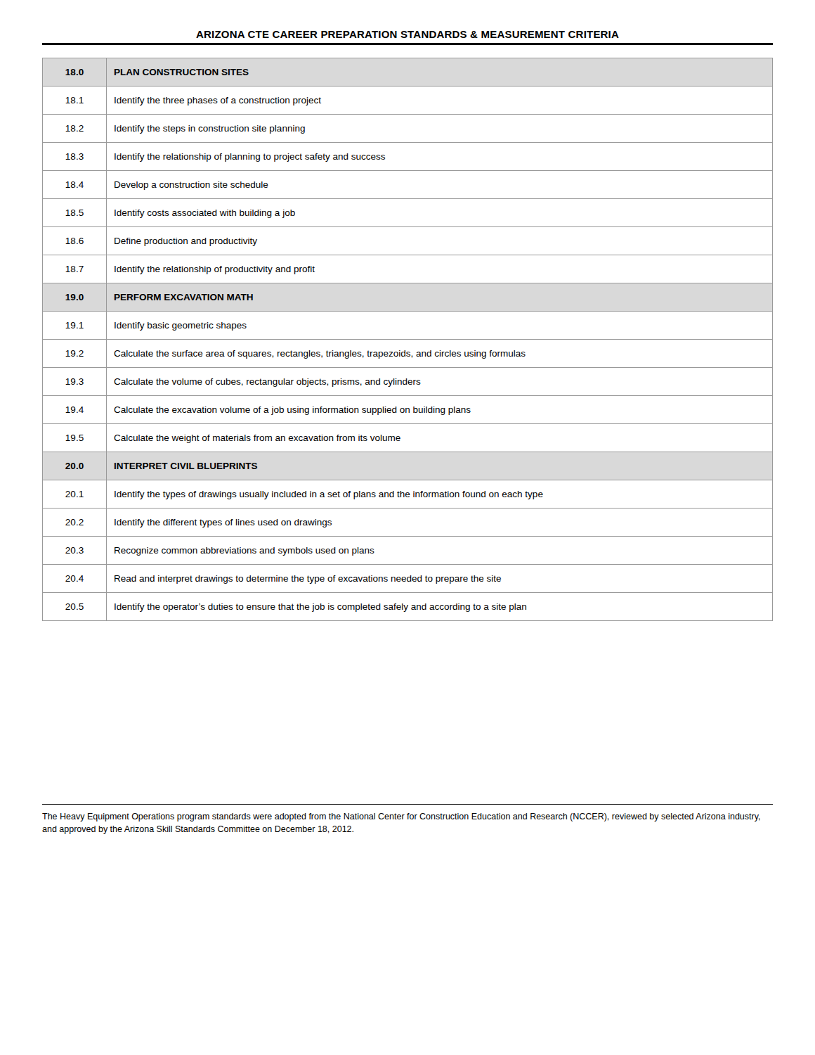ARIZONA CTE CAREER PREPARATION STANDARDS & MEASUREMENT CRITERIA
| 18.0 | PLAN CONSTRUCTION SITES |
| 18.1 | Identify the three phases of a construction project |
| 18.2 | Identify the steps in construction site planning |
| 18.3 | Identify the relationship of planning to project safety and success |
| 18.4 | Develop a construction site schedule |
| 18.5 | Identify costs associated with building a job |
| 18.6 | Define production and productivity |
| 18.7 | Identify the relationship of productivity and profit |
| 19.0 | PERFORM EXCAVATION MATH |
| 19.1 | Identify basic geometric shapes |
| 19.2 | Calculate the surface area of squares, rectangles, triangles, trapezoids, and circles using formulas |
| 19.3 | Calculate the volume of cubes, rectangular objects, prisms, and cylinders |
| 19.4 | Calculate the excavation volume of a job using information supplied on building plans |
| 19.5 | Calculate the weight of materials from an excavation from its volume |
| 20.0 | INTERPRET CIVIL BLUEPRINTS |
| 20.1 | Identify the types of drawings usually included in a set of plans and the information found on each type |
| 20.2 | Identify the different types of lines used on drawings |
| 20.3 | Recognize common abbreviations and symbols used on plans |
| 20.4 | Read and interpret drawings to determine the type of excavations needed to prepare the site |
| 20.5 | Identify the operator’s duties to ensure that the job is completed safely and according to a site plan |
The Heavy Equipment Operations program standards were adopted from the National Center for Construction Education and Research (NCCER), reviewed by selected Arizona industry, and approved by the Arizona Skill Standards Committee on December 18, 2012.